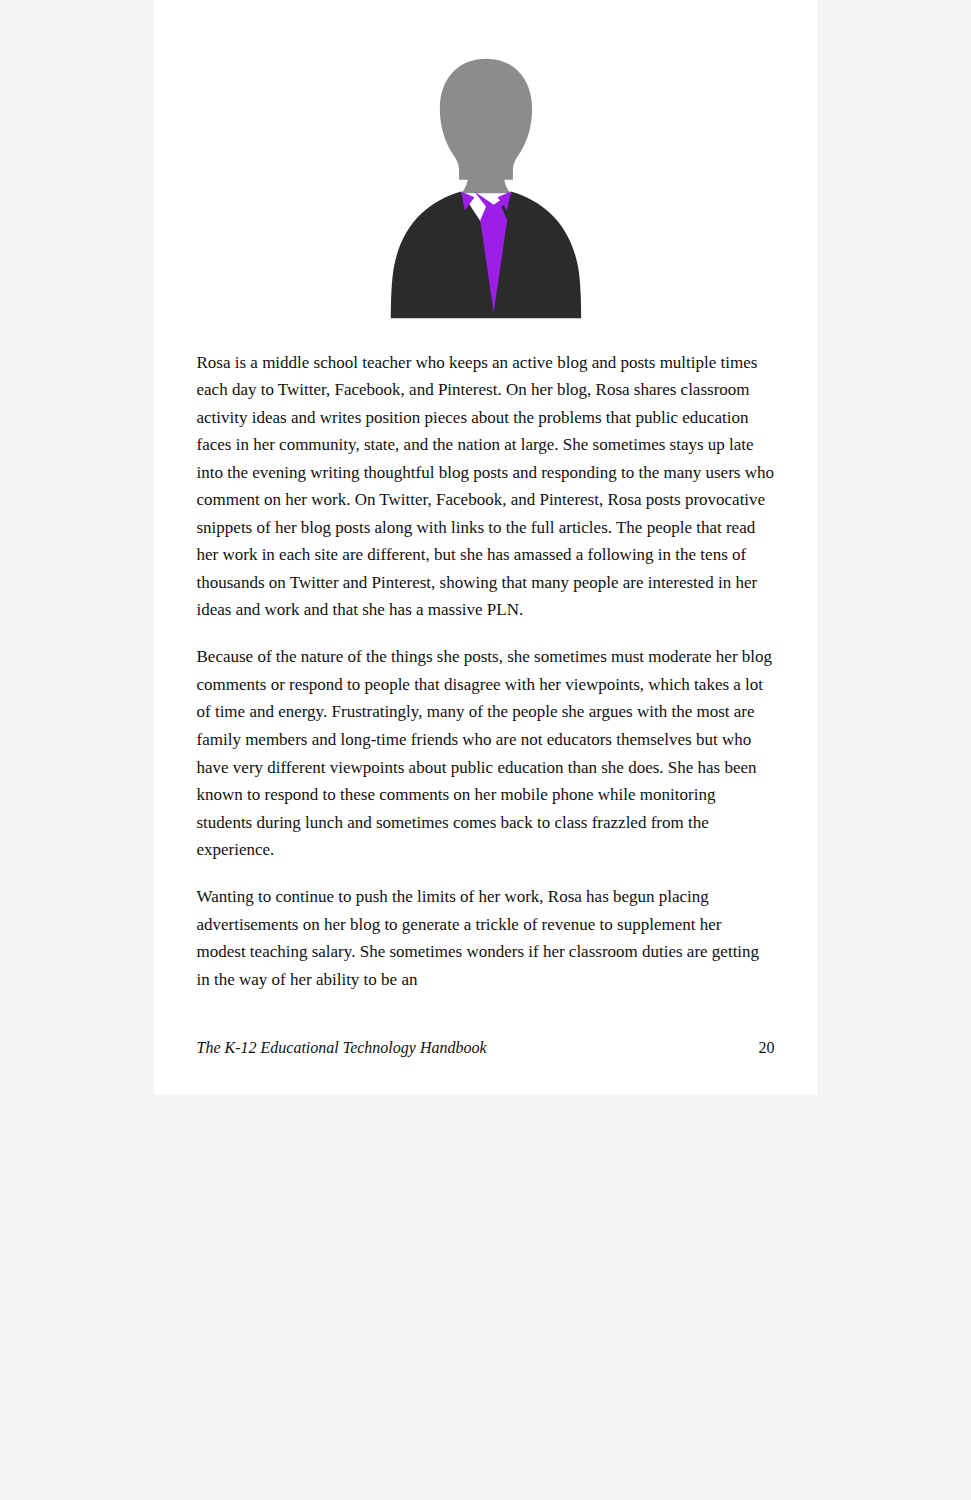Silhouette illustration of a person A grey head-and-shoulders silhouette wearing a dark jacket with a bright purple necktie.
Rosa is a middle school teacher who keeps an active blog and posts multiple times each day to Twitter, Facebook, and Pinterest. On her blog, Rosa shares classroom activity ideas and writes position pieces about the problems that public education faces in her community, state, and the nation at large. She sometimes stays up late into the evening writing thoughtful blog posts and responding to the many users who comment on her work. On Twitter, Facebook, and Pinterest, Rosa posts provocative snippets of her blog posts along with links to the full articles. The people that read her work in each site are different, but she has amassed a following in the tens of thousands on Twitter and Pinterest, showing that many people are interested in her ideas and work and that she has a massive PLN.
Because of the nature of the things she posts, she sometimes must moderate her blog comments or respond to people that disagree with her viewpoints, which takes a lot of time and energy. Frustratingly, many of the people she argues with the most are family members and long-time friends who are not educators themselves but who have very different viewpoints about public education than she does. She has been known to respond to these comments on her mobile phone while monitoring students during lunch and sometimes comes back to class frazzled from the experience.
Wanting to continue to push the limits of her work, Rosa has begun placing advertisements on her blog to generate a trickle of revenue to supplement her modest teaching salary. She sometimes wonders if her classroom duties are getting in the way of her ability to be an
The K-12 Educational Technology Handbook 20